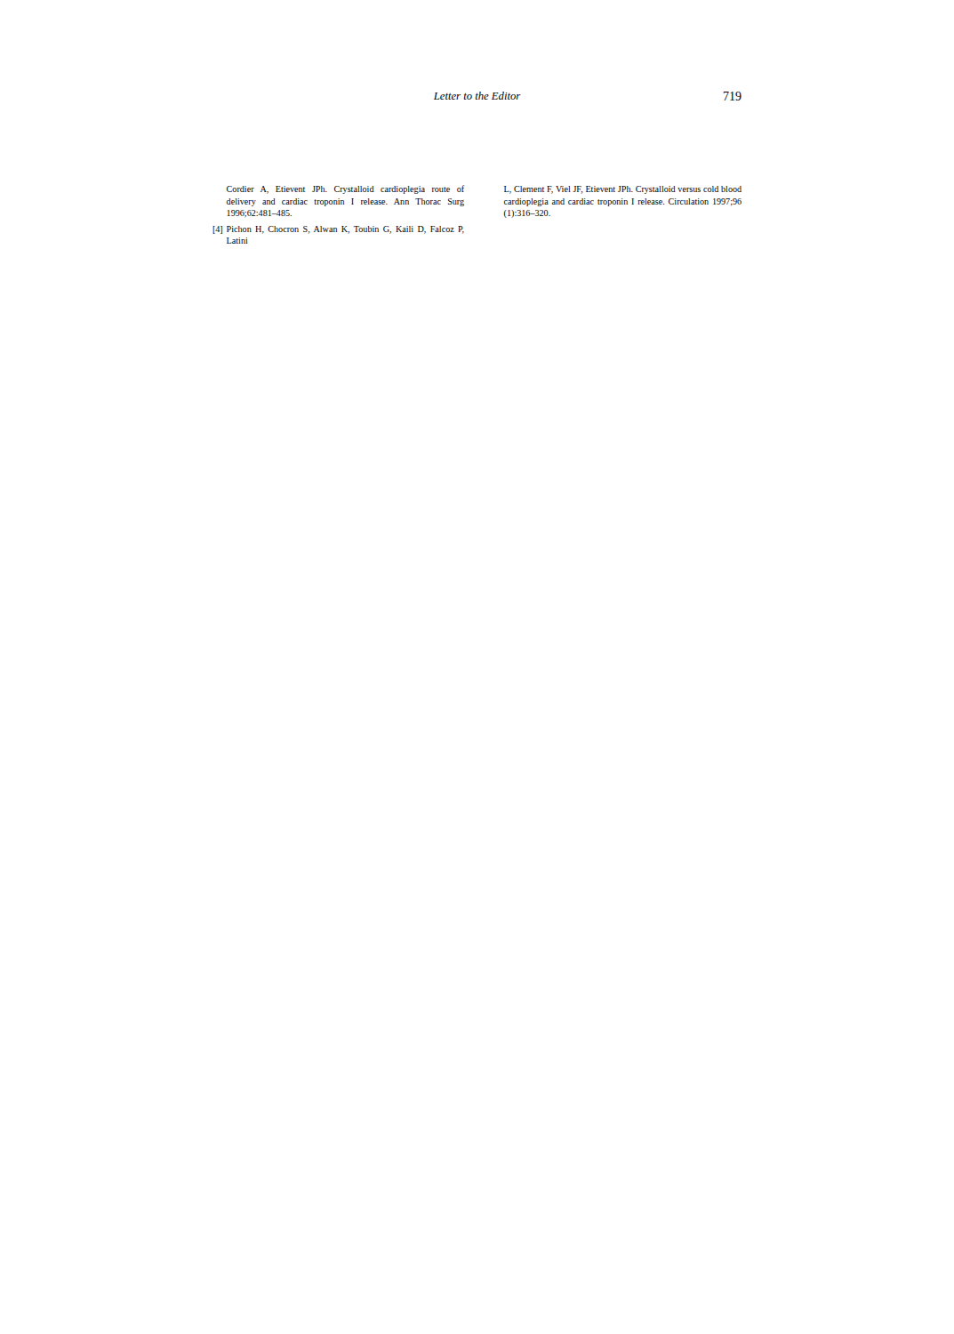Letter to the Editor 719
Cordier A, Etievent JPh. Crystalloid cardioplegia route of delivery and cardiac troponin I release. Ann Thorac Surg 1996;62:481–485.
[4] Pichon H, Chocron S, Alwan K, Toubin G, Kaili D, Falcoz P, Latini
L, Clement F, Viel JF, Etievent JPh. Crystalloid versus cold blood cardioplegia and cardiac troponin I release. Circulation 1997;96 (1):316–320.